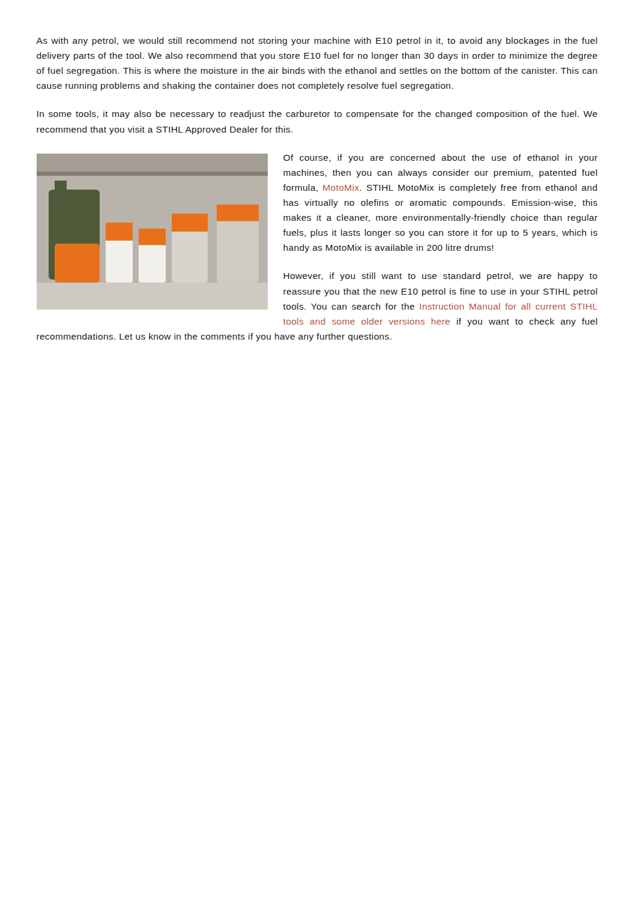As with any petrol, we would still recommend not storing your machine with E10 petrol in it, to avoid any blockages in the fuel delivery parts of the tool. We also recommend that you store E10 fuel for no longer than 30 days in order to minimize the degree of fuel segregation. This is where the moisture in the air binds with the ethanol and settles on the bottom of the canister. This can cause running problems and shaking the container does not completely resolve fuel segregation.
In some tools, it may also be necessary to readjust the carburetor to compensate for the changed composition of the fuel. We recommend that you visit a STIHL Approved Dealer for this.
Of course, if you are concerned about the use of ethanol in your machines, then you can always consider our premium, patented fuel formula, MotoMix. STIHL MotoMix is completely free from ethanol and has virtually no olefins or aromatic compounds. Emission-wise, this makes it a cleaner, more environmentally-friendly choice than regular fuels, plus it lasts longer so you can store it for up to 5 years, which is handy as MotoMix is available in 200 litre drums!
However, if you still want to use standard petrol, we are happy to reassure you that the new E10 petrol is fine to use in your STIHL petrol tools. You can search for the Instruction Manual for all current STIHL tools and some older versions here if you want to check any fuel recommendations. Let us know in the comments if you have any further questions.